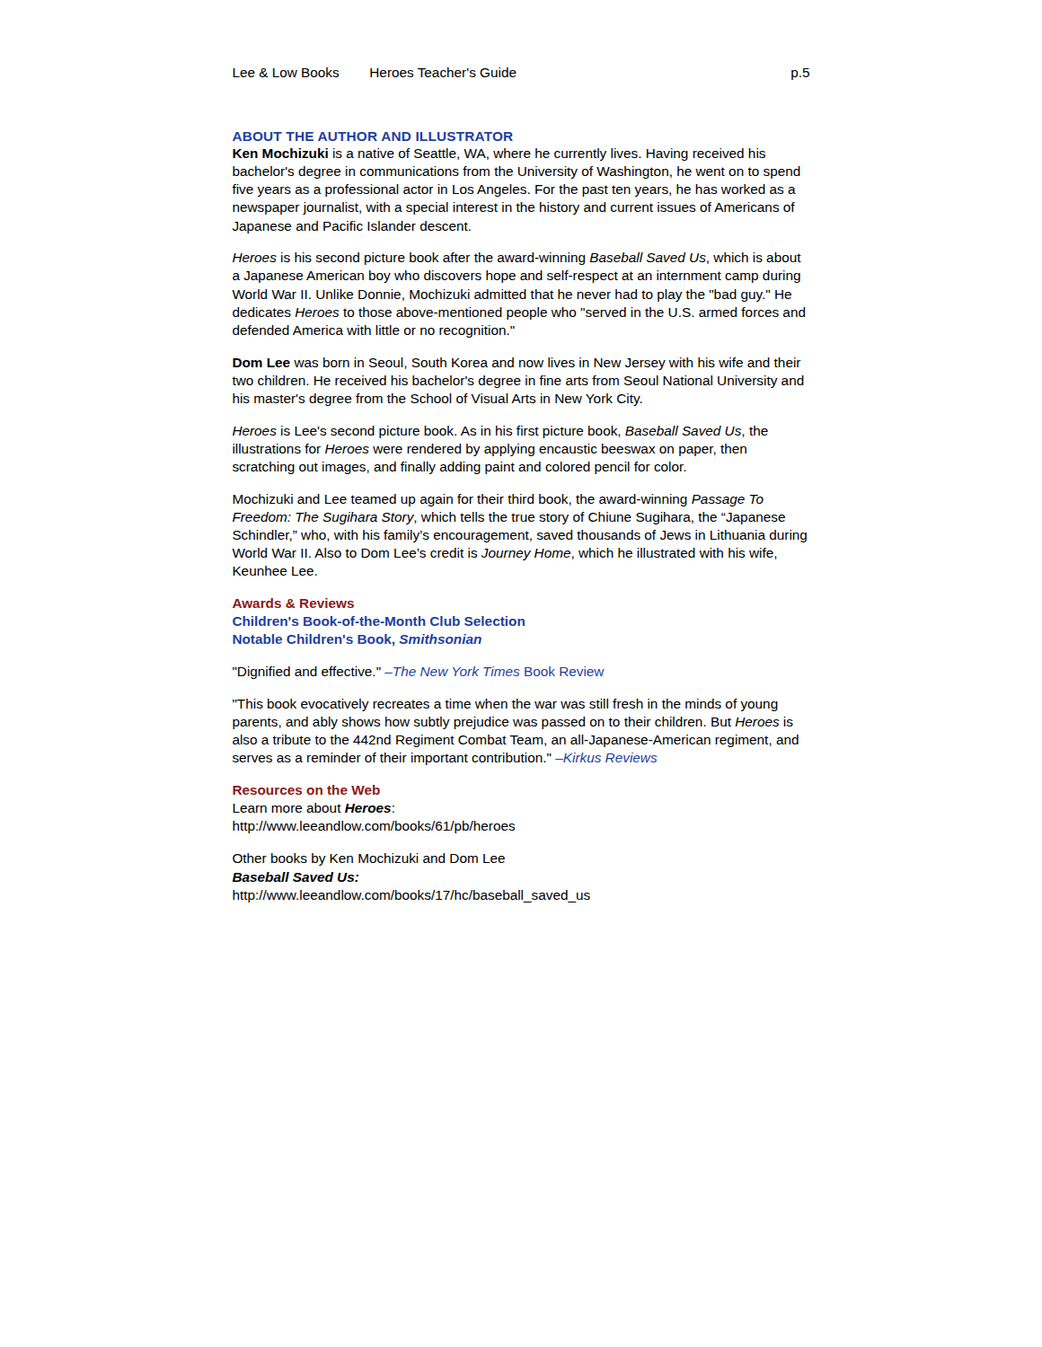Lee & Low Books
Heroes Teacher's Guide
p.5
ABOUT THE AUTHOR AND ILLUSTRATOR
Ken Mochizuki is a native of Seattle, WA, where he currently lives. Having received his bachelor's degree in communications from the University of Washington, he went on to spend five years as a professional actor in Los Angeles. For the past ten years, he has worked as a newspaper journalist, with a special interest in the history and current issues of Americans of Japanese and Pacific Islander descent.
Heroes is his second picture book after the award-winning Baseball Saved Us, which is about a Japanese American boy who discovers hope and self-respect at an internment camp during World War II. Unlike Donnie, Mochizuki admitted that he never had to play the "bad guy." He dedicates Heroes to those above-mentioned people who "served in the U.S. armed forces and defended America with little or no recognition."
Dom Lee was born in Seoul, South Korea and now lives in New Jersey with his wife and their two children. He received his bachelor's degree in fine arts from Seoul National University and his master's degree from the School of Visual Arts in New York City.
Heroes is Lee's second picture book. As in his first picture book, Baseball Saved Us, the illustrations for Heroes were rendered by applying encaustic beeswax on paper, then scratching out images, and finally adding paint and colored pencil for color.
Mochizuki and Lee teamed up again for their third book, the award-winning Passage To Freedom: The Sugihara Story, which tells the true story of Chiune Sugihara, the “Japanese Schindler,” who, with his family’s encouragement, saved thousands of Jews in Lithuania during World War II. Also to Dom Lee’s credit is Journey Home, which he illustrated with his wife, Keunhee Lee.
Awards & Reviews
Children's Book-of-the-Month Club Selection
Notable Children's Book, Smithsonian
"Dignified and effective." –The New York Times Book Review
"This book evocatively recreates a time when the war was still fresh in the minds of young parents, and ably shows how subtly prejudice was passed on to their children. But Heroes is also a tribute to the 442nd Regiment Combat Team, an all-Japanese-American regiment, and serves as a reminder of their important contribution." –Kirkus Reviews
Resources on the Web
Learn more about Heroes:
http://www.leeandlow.com/books/61/pb/heroes
Other books by Ken Mochizuki and Dom Lee
Baseball Saved Us:
http://www.leeandlow.com/books/17/hc/baseball_saved_us